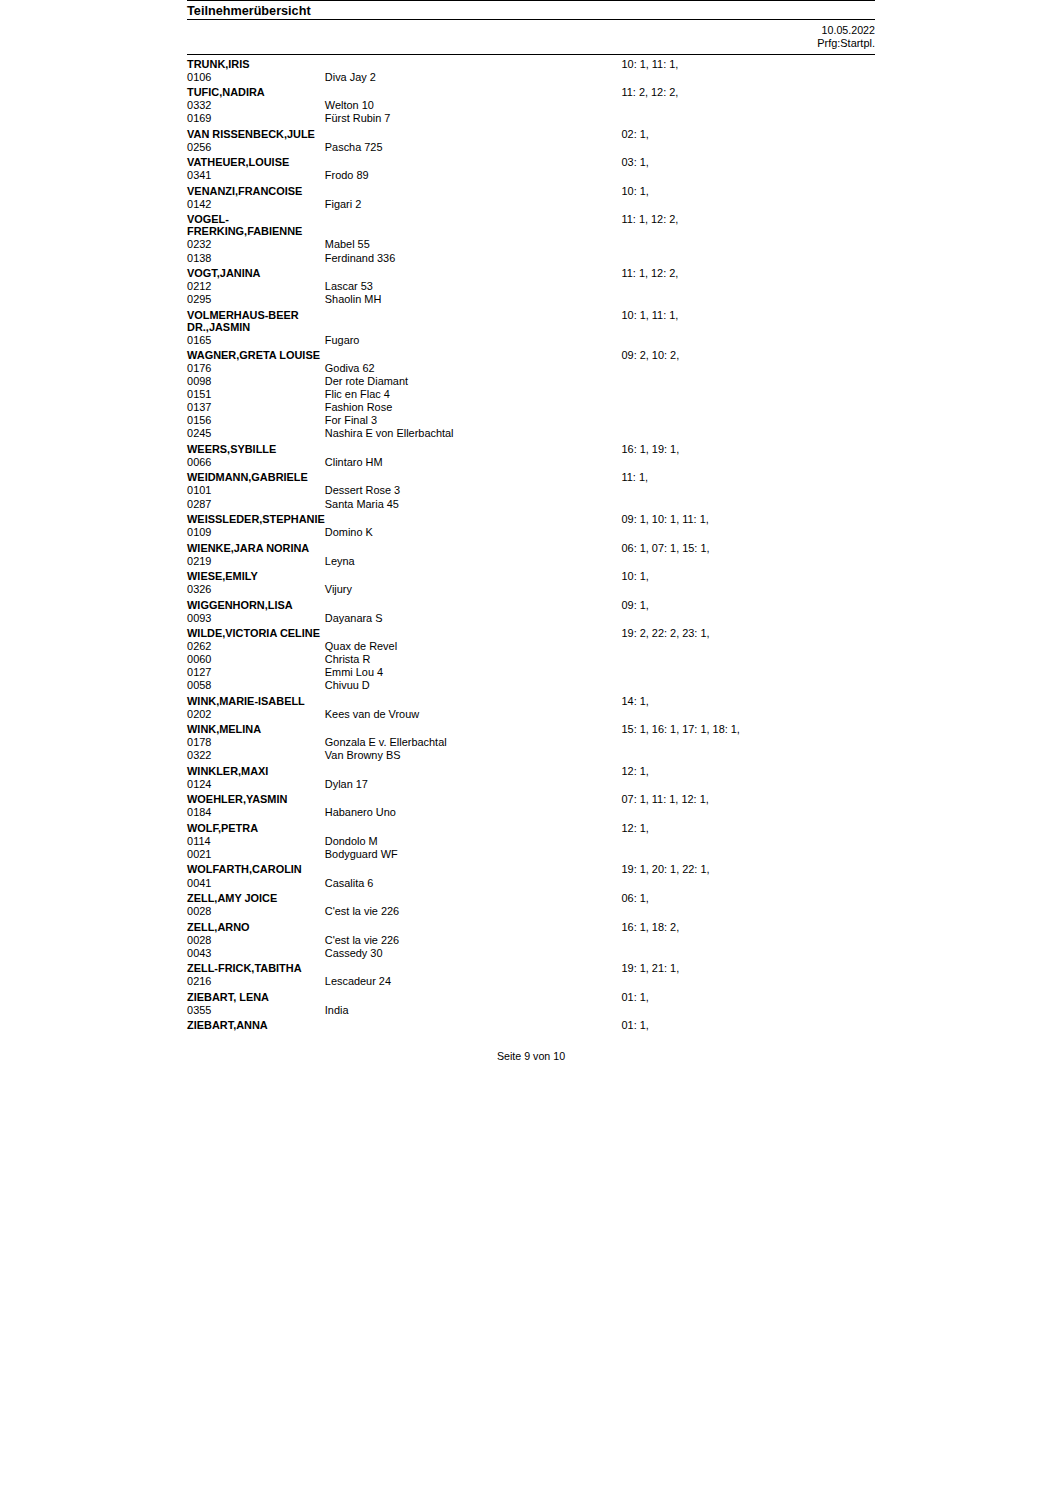Teilnehmerübersicht
10.05.2022
| | | Prfg:Startpl. |
| TRUNK,IRIS | | 10: 1, 11: 1, |
| 0106 | Diva Jay 2 | |
| TUFIC,NADIRA | | 11: 2, 12: 2, |
| 0332 | Welton 10 | |
| 0169 | Fürst Rubin 7 | |
| VAN RISSENBECK,JULE | | 02: 1, |
| 0256 | Pascha 725 | |
| VATHEUER,LOUISE | | 03: 1, |
| 0341 | Frodo 89 | |
| VENANZI,FRANCOISE | | 10: 1, |
| 0142 | Figari 2 | |
| VOGEL-FRERKING,FABIENNE | | 11: 1, 12: 2, |
| 0232 | Mabel 55 | |
| 0138 | Ferdinand 336 | |
| VOGT,JANINA | | 11: 1, 12: 2, |
| 0212 | Lascar 53 | |
| 0295 | Shaolin MH | |
| VOLMERHAUS-BEER DR.,JASMIN | | 10: 1, 11: 1, |
| 0165 | Fugaro | |
| WAGNER,GRETA LOUISE | | 09: 2, 10: 2, |
| 0176 | Godiva 62 | |
| 0098 | Der rote Diamant | |
| 0151 | Flic en Flac 4 | |
| 0137 | Fashion Rose | |
| 0156 | For Final 3 | |
| 0245 | Nashira E von Ellerbachtal | |
| WEERS,SYBILLE | | 16: 1, 19: 1, |
| 0066 | Clintaro HM | |
| WEIDMANN,GABRIELE | | 11: 1, |
| 0101 | Dessert Rose 3 | |
| 0287 | Santa Maria 45 | |
| WEISSLEDER,STEPHANIE | | 09: 1, 10: 1, 11: 1, |
| 0109 | Domino K | |
| WIENKE,JARA NORINA | | 06: 1, 07: 1, 15: 1, |
| 0219 | Leyna | |
| WIESE,EMILY | | 10: 1, |
| 0326 | Vijury | |
| WIGGENHORN,LISA | | 09: 1, |
| 0093 | Dayanara S | |
| WILDE,VICTORIA CELINE | | 19: 2, 22: 2, 23: 1, |
| 0262 | Quax de Revel | |
| 0060 | Christa R | |
| 0127 | Emmi Lou 4 | |
| 0058 | Chivuu D | |
| WINK,MARIE-ISABELL | | 14: 1, |
| 0202 | Kees van de Vrouw | |
| WINK,MELINA | | 15: 1, 16: 1, 17: 1, 18: 1, |
| 0178 | Gonzala E v. Ellerbachtal | |
| 0322 | Van Browny BS | |
| WINKLER,MAXI | | 12: 1, |
| 0124 | Dylan 17 | |
| WOEHLER,YASMIN | | 07: 1, 11: 1, 12: 1, |
| 0184 | Habanero Uno | |
| WOLF,PETRA | | 12: 1, |
| 0114 | Dondolo M | |
| 0021 | Bodyguard WF | |
| WOLFARTH,CAROLIN | | 19: 1, 20: 1, 22: 1, |
| 0041 | Casalita 6 | |
| ZELL,AMY JOICE | | 06: 1, |
| 0028 | C'est la vie 226 | |
| ZELL,ARNO | | 16: 1, 18: 2, |
| 0028 | C'est la vie 226 | |
| 0043 | Cassedy 30 | |
| ZELL-FRICK,TABITHA | | 19: 1, 21: 1, |
| 0216 | Lescadeur 24 | |
| ZIEBART, LENA | | 01: 1, |
| 0355 | India | |
| ZIEBART,ANNA | | 01: 1, |
Seite 9 von 10